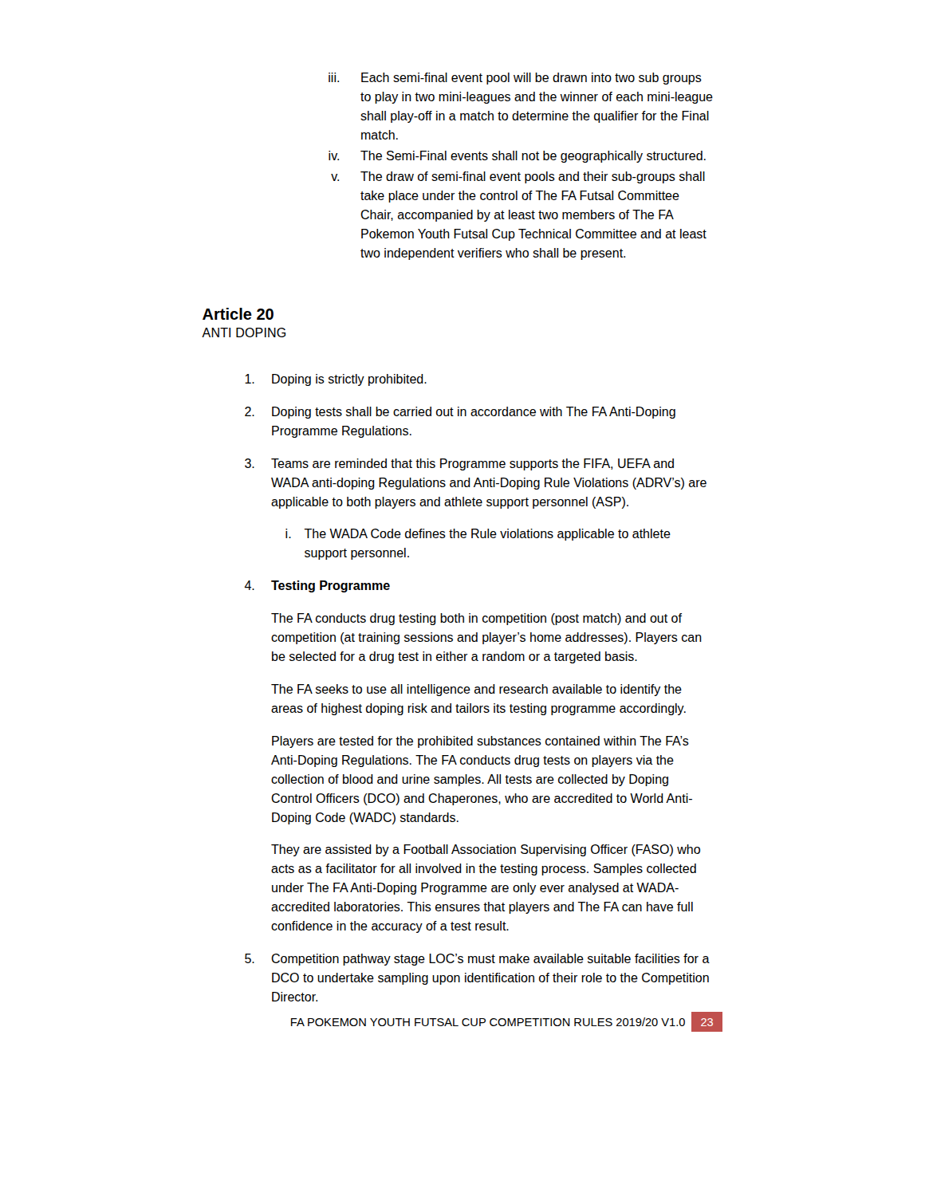iii. Each semi-final event pool will be drawn into two sub groups to play in two mini-leagues and the winner of each mini-league shall play-off in a match to determine the qualifier for the Final match.
iv. The Semi-Final events shall not be geographically structured.
v. The draw of semi-final event pools and their sub-groups shall take place under the control of The FA Futsal Committee Chair, accompanied by at least two members of The FA Pokemon Youth Futsal Cup Technical Committee and at least two independent verifiers who shall be present.
Article 20
ANTI DOPING
1.
Doping is strictly prohibited.
2.
Doping tests shall be carried out in accordance with The FA Anti-Doping Programme Regulations.
3.
Teams are reminded that this Programme supports the FIFA, UEFA and WADA anti-doping Regulations and Anti-Doping Rule Violations (ADRV’s) are applicable to both players and athlete support personnel (ASP).
i. The WADA Code defines the Rule violations applicable to athlete support personnel.
4.
Testing Programme
The FA conducts drug testing both in competition (post match) and out of competition (at training sessions and player’s home addresses). Players can be selected for a drug test in either a random or a targeted basis.
The FA seeks to use all intelligence and research available to identify the areas of highest doping risk and tailors its testing programme accordingly.
Players are tested for the prohibited substances contained within The FA’s Anti-Doping Regulations. The FA conducts drug tests on players via the collection of blood and urine samples. All tests are collected by Doping Control Officers (DCO) and Chaperones, who are accredited to World Anti-Doping Code (WADC) standards.
They are assisted by a Football Association Supervising Officer (FASO) who acts as a facilitator for all involved in the testing process. Samples collected under The FA Anti-Doping Programme are only ever analysed at WADA-accredited laboratories. This ensures that players and The FA can have full confidence in the accuracy of a test result.
5.
Competition pathway stage LOC’s must make available suitable facilities for a DCO to undertake sampling upon identification of their role to the Competition Director.
FA POKEMON YOUTH FUTSAL CUP COMPETITION RULES 2019/20 V1.0
23